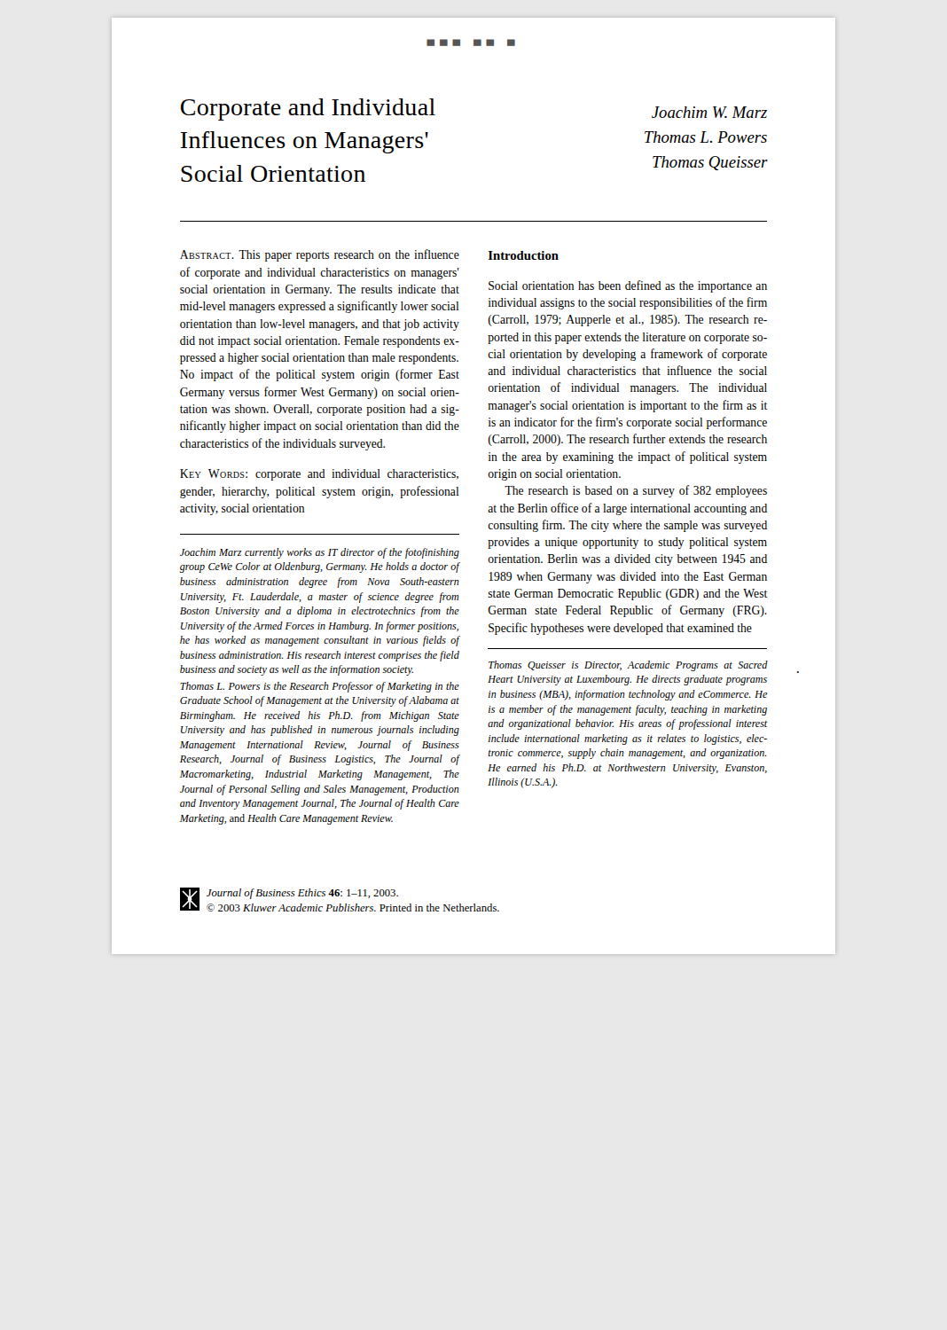▄▄▄ ▄▄ ▄
Corporate and Individual
Influences on Managers'
Social Orientation
Joachim W. Marz
Thomas L. Powers
Thomas Queisser
Abstract. This paper reports research on the influence of corporate and individual characteristics on managers' social orientation in Germany. The results indicate that mid-level managers expressed a significantly lower social orientation than low-level managers, and that job activity did not impact social orientation. Female respondents expressed a higher social orientation than male respondents. No impact of the political system origin (former East Germany versus former West Germany) on social orientation was shown. Overall, corporate position had a significantly higher impact on social orientation than did the characteristics of the individuals surveyed.
Key Words: corporate and individual characteristics, gender, hierarchy, political system origin, professional activity, social orientation
Joachim Marz currently works as IT director of the fotofinishing group CeWe Color at Oldenburg, Germany. He holds a doctor of business administration degree from Nova South-eastern University, Ft. Lauderdale, a master of science degree from Boston University and a diploma in electrotechnics from the University of the Armed Forces in Hamburg. In former positions, he has worked as management consultant in various fields of business administration. His research interest comprises the field business and society as well as the information society.
Thomas L. Powers is the Research Professor of Marketing in the Graduate School of Management at the University of Alabama at Birmingham. He received his Ph.D. from Michigan State University and has published in numerous journals including Management International Review, Journal of Business Research, Journal of Business Logistics, The Journal of Macromarketing, Industrial Marketing Management, The Journal of Personal Selling and Sales Management, Production and Inventory Management Journal, The Journal of Health Care Marketing, and Health Care Management Review.
Introduction
Social orientation has been defined as the importance an individual assigns to the social responsibilities of the firm (Carroll, 1979; Aupperle et al., 1985). The research reported in this paper extends the literature on corporate social orientation by developing a framework of corporate and individual characteristics that influence the social orientation of individual managers. The individual manager's social orientation is important to the firm as it is an indicator for the firm's corporate social performance (Carroll, 2000). The research further extends the research in the area by examining the impact of political system origin on social orientation.
The research is based on a survey of 382 employees at the Berlin office of a large international accounting and consulting firm. The city where the sample was surveyed provides a unique opportunity to study political system orientation. Berlin was a divided city between 1945 and 1989 when Germany was divided into the East German state German Democratic Republic (GDR) and the West German state Federal Republic of Germany (FRG). Specific hypotheses were developed that examined the
Thomas Queisser is Director, Academic Programs at Sacred Heart University at Luxembourg. He directs graduate programs in business (MBA), information technology and eCommerce. He is a member of the management faculty, teaching in marketing and organizational behavior. His areas of professional interest include international marketing as it relates to logistics, electronic commerce, supply chain management, and organization. He earned his Ph.D. at Northwestern University, Evanston, Illinois (U.S.A.).
.
Journal of Business Ethics 46: 1–11, 2003.
© 2003 Kluwer Academic Publishers. Printed in the Netherlands.